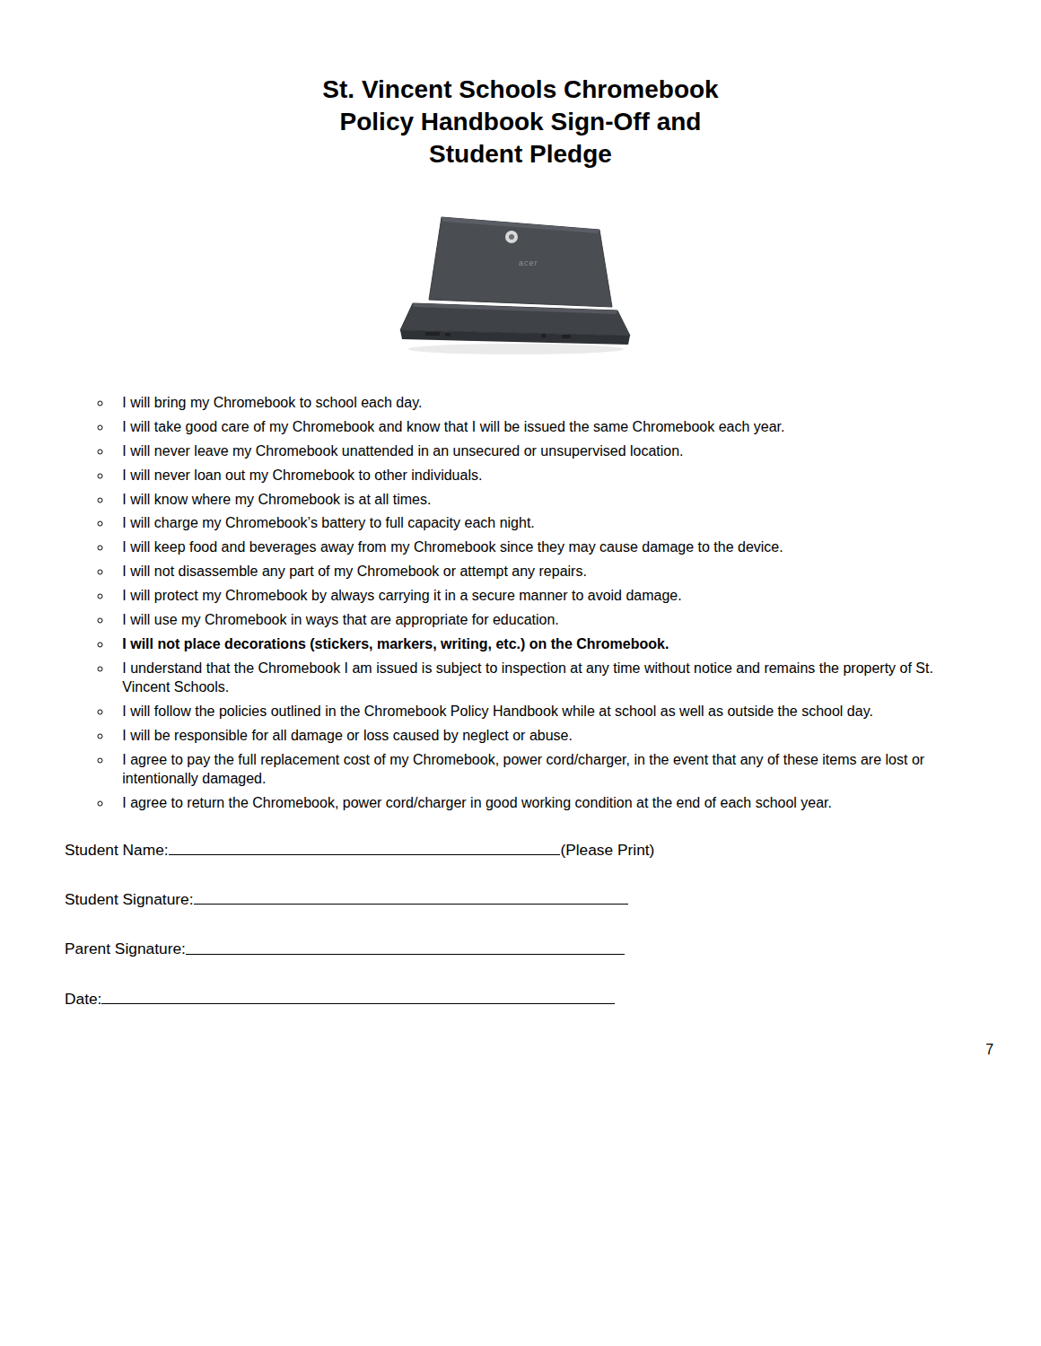St. Vincent Schools Chromebook
Policy Handbook Sign-Off and
Student Pledge
acer
I will bring my Chromebook to school each day.
I will take good care of my Chromebook and know that I will be issued the same Chromebook each year.
I will never leave my Chromebook unattended in an unsecured or unsupervised location.
I will never loan out my Chromebook to other individuals.
I will know where my Chromebook is at all times.
I will charge my Chromebook’s battery to full capacity each night.
I will keep food and beverages away from my Chromebook since they may cause damage to the device.
I will not disassemble any part of my Chromebook or attempt any repairs.
I will protect my Chromebook by always carrying it in a secure manner to avoid damage.
I will use my Chromebook in ways that are appropriate for education.
I will not place decorations (stickers, markers, writing, etc.) on the Chromebook.
I understand that the Chromebook I am issued is subject to inspection at any time without notice and remains the property of St. Vincent Schools.
I will follow the policies outlined in the Chromebook Policy Handbook while at school as well as outside the school day.
I will be responsible for all damage or loss caused by neglect or abuse.
I agree to pay the full replacement cost of my Chromebook, power cord/charger, in the event that any of these items are lost or intentionally damaged.
I agree to return the Chromebook, power cord/charger in good working condition at the end of each school year.
Student Name: (Please Print)
Student Signature:
Parent Signature:
Date:
7